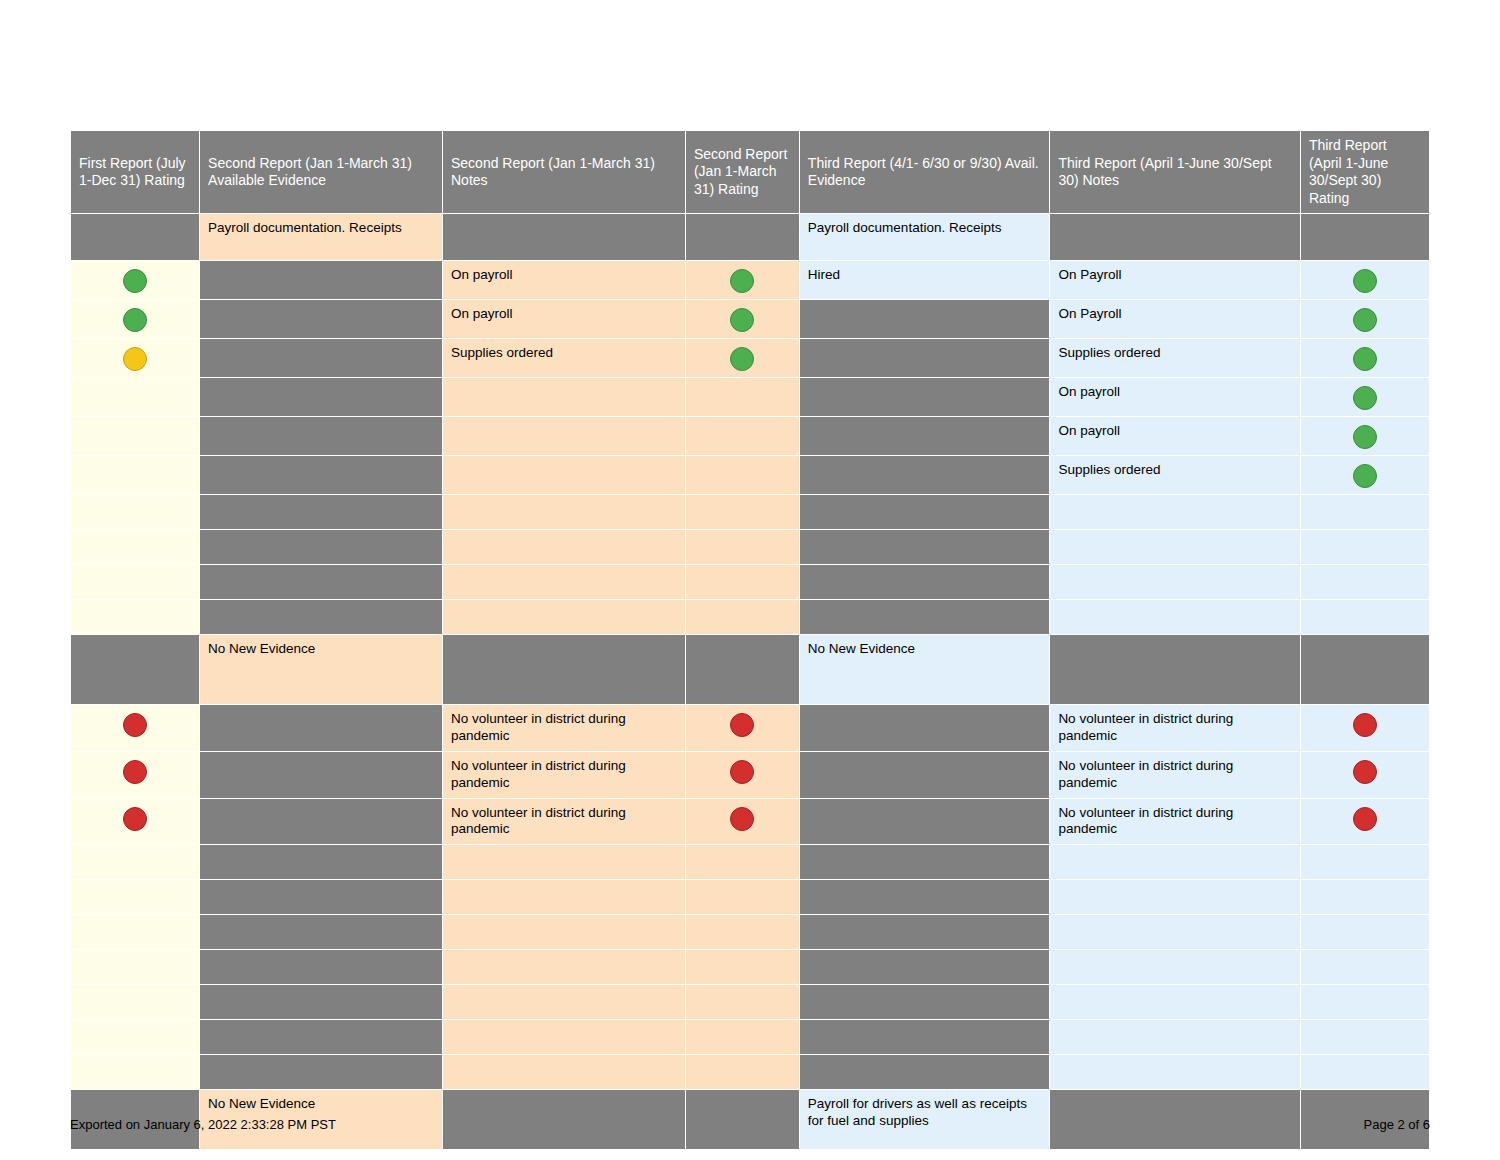| First Report (July 1-Dec 31) Rating | Second Report (Jan 1-March 31) Available Evidence | Second Report (Jan 1-March 31) Notes | Second Report (Jan 1-March 31) Rating | Third Report (4/1- 6/30 or 9/30) Avail. Evidence | Third Report (April 1-June 30/Sept 30) Notes | Third Report (April 1-June 30/Sept 30) Rating |
| --- | --- | --- | --- | --- | --- | --- |
| | Payroll documentation. Receipts | | | Payroll documentation. Receipts | | |
| | | On payroll | | Hired | On Payroll | |
| | | On payroll | | | On Payroll | |
| | | Supplies ordered | | | Supplies ordered | |
| | | | | | On payroll | |
| | | | | | On payroll | |
| | | | | | Supplies ordered | |
| | No New Evidence | | | No New Evidence | | |
| | | No volunteer in district during pandemic | | | No volunteer in district during pandemic | |
| | | No volunteer in district during pandemic | | | No volunteer in district during pandemic | |
| | | No volunteer in district during pandemic | | | No volunteer in district during pandemic | |
| | No New Evidence | | | Payroll for drivers as well as receipts for fuel and supplies | | |
Exported on January 6, 2022 2:33:28 PM PST Page 2 of 6